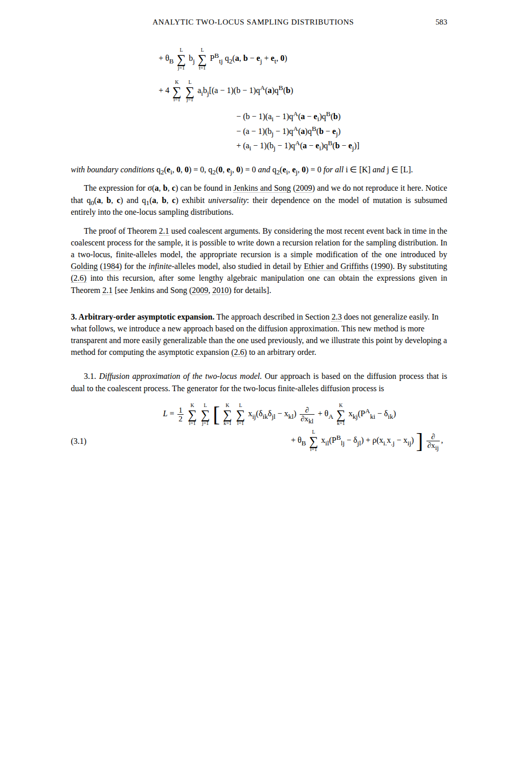ANALYTIC TWO-LOCUS SAMPLING DISTRIBUTIONS 583
+ θB L∑j=1 bj L∑t=1 PBtj q2(a, b − ej + et, 0)
+ 4 K∑i=1 L∑j=1 aibj[(a − 1)(b − 1)qA(a)qB(b)
− (b − 1)(ai − 1)qA(a − ei)qB(b)
− (a − 1)(bj − 1)qA(a)qB(b − ej)
+ (ai − 1)(bj − 1)qA(a − ei)qB(b − ej)]
with boundary conditions q2(ei, 0, 0) = 0, q2(0, ej, 0) = 0 and q2(ei, ej, 0) = 0 for all i ∈ [K] and j ∈ [L].
The expression for σ(a, b, c) can be found in Jenkins and Song (2009) and we do not reproduce it here. Notice that q0(a, b, c) and q1(a, b, c) exhibit universality: their dependence on the model of mutation is subsumed entirely into the one-locus sampling distributions.
The proof of Theorem 2.1 used coalescent arguments. By considering the most recent event back in time in the coalescent process for the sample, it is possible to write down a recursion relation for the sampling distribution. In a two-locus, finite-alleles model, the appropriate recursion is a simple modification of the one introduced by Golding (1984) for the infinite-alleles model, also studied in detail by Ethier and Griffiths (1990). By substituting (2.6) into this recursion, after some lengthy algebraic manipulation one can obtain the expressions given in Theorem 2.1 [see Jenkins and Song (2009, 2010) for details].
3. Arbitrary-order asymptotic expansion.
The approach described in Section 2.3 does not generalize easily. In what follows, we introduce a new approach based on the diffusion approximation. This new method is more transparent and more easily generalizable than the one used previously, and we illustrate this point by developing a method for computing the asymptotic expansion (2.6) to an arbitrary order.
3.1. Diffusion approximation of the two-locus model. Our approach is based on the diffusion process that is dual to the coalescent process. The generator for the two-locus finite-alleles diffusion process is
L = 12 K∑i=1 L∑j=1 [ K∑k=1 L∑l=1 xij(δikδjl − xkl) ∂∂xkl + θA K∑k=1 xkj(PAki − δik)
(3.1)
+ θB L∑l=1 xil(PBlj − δjl) + ρ(xi.x.j − xij) ] ∂∂xij,